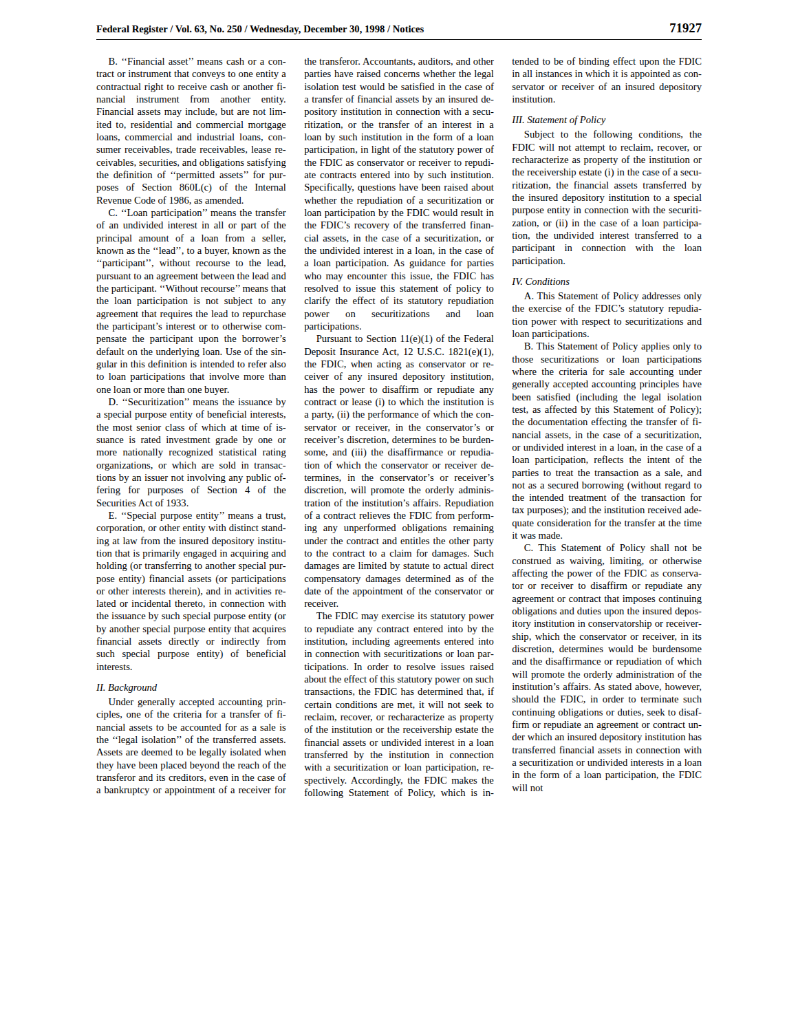Federal Register / Vol. 63, No. 250 / Wednesday, December 30, 1998 / Notices
71927
B. ‘‘Financial asset’’ means cash or a contract or instrument that conveys to one entity a contractual right to receive cash or another financial instrument from another entity. Financial assets may include, but are not limited to, residential and commercial mortgage loans, commercial and industrial loans, consumer receivables, trade receivables, lease receivables, securities, and obligations satisfying the definition of ‘‘permitted assets’’ for purposes of Section 860L(c) of the Internal Revenue Code of 1986, as amended.
C. ‘‘Loan participation’’ means the transfer of an undivided interest in all or part of the principal amount of a loan from a seller, known as the ‘‘lead’’, to a buyer, known as the ‘‘participant’’, without recourse to the lead, pursuant to an agreement between the lead and the participant. ‘‘Without recourse’’ means that the loan participation is not subject to any agreement that requires the lead to repurchase the participant’s interest or to otherwise compensate the participant upon the borrower’s default on the underlying loan. Use of the singular in this definition is intended to refer also to loan participations that involve more than one loan or more than one buyer.
D. ‘‘Securitization’’ means the issuance by a special purpose entity of beneficial interests, the most senior class of which at time of issuance is rated investment grade by one or more nationally recognized statistical rating organizations, or which are sold in transactions by an issuer not involving any public offering for purposes of Section 4 of the Securities Act of 1933.
E. ‘‘Special purpose entity’’ means a trust, corporation, or other entity with distinct standing at law from the insured depository institution that is primarily engaged in acquiring and holding (or transferring to another special purpose entity) financial assets (or participations or other interests therein), and in activities related or incidental thereto, in connection with the issuance by such special purpose entity (or by another special purpose entity that acquires financial assets directly or indirectly from such special purpose entity) of beneficial interests.
II. Background
Under generally accepted accounting principles, one of the criteria for a transfer of financial assets to be accounted for as a sale is the ‘‘legal isolation’’ of the transferred assets. Assets are deemed to be legally isolated when they have been placed beyond the reach of the transferor and its creditors, even in the case of a bankruptcy or appointment of a receiver for the transferor. Accountants, auditors, and other parties have raised concerns whether the legal isolation test would be satisfied in the case of a transfer of financial assets by an insured depository institution in connection with a securitization, or the transfer of an interest in a loan by such institution in the form of a loan participation, in light of the statutory power of the FDIC as conservator or receiver to repudiate contracts entered into by such institution. Specifically, questions have been raised about whether the repudiation of a securitization or loan participation by the FDIC would result in the FDIC’s recovery of the transferred financial assets, in the case of a securitization, or the undivided interest in a loan, in the case of a loan participation. As guidance for parties who may encounter this issue, the FDIC has resolved to issue this statement of policy to clarify the effect of its statutory repudiation power on securitizations and loan participations.
Pursuant to Section 11(e)(1) of the Federal Deposit Insurance Act, 12 U.S.C. 1821(e)(1), the FDIC, when acting as conservator or receiver of any insured depository institution, has the power to disaffirm or repudiate any contract or lease (i) to which the institution is a party, (ii) the performance of which the conservator or receiver, in the conservator’s or receiver’s discretion, determines to be burdensome, and (iii) the disaffirmance or repudiation of which the conservator or receiver determines, in the conservator’s or receiver’s discretion, will promote the orderly administration of the institution’s affairs. Repudiation of a contract relieves the FDIC from performing any unperformed obligations remaining under the contract and entitles the other party to the contract to a claim for damages. Such damages are limited by statute to actual direct compensatory damages determined as of the date of the appointment of the conservator or receiver.
The FDIC may exercise its statutory power to repudiate any contract entered into by the institution, including agreements entered into in connection with securitizations or loan participations. In order to resolve issues raised about the effect of this statutory power on such transactions, the FDIC has determined that, if certain conditions are met, it will not seek to reclaim, recover, or recharacterize as property of the institution or the receivership estate the financial assets or undivided interest in a loan transferred by the institution in connection with a securitization or loan participation, respectively. Accordingly, the FDIC makes the following Statement of Policy, which is intended to be of binding effect upon the FDIC in all instances in which it is appointed as conservator or receiver of an insured depository institution.
III. Statement of Policy
Subject to the following conditions, the FDIC will not attempt to reclaim, recover, or recharacterize as property of the institution or the receivership estate (i) in the case of a securitization, the financial assets transferred by the insured depository institution to a special purpose entity in connection with the securitization, or (ii) in the case of a loan participation, the undivided interest transferred to a participant in connection with the loan participation.
IV. Conditions
A. This Statement of Policy addresses only the exercise of the FDIC’s statutory repudiation power with respect to securitizations and loan participations.
B. This Statement of Policy applies only to those securitizations or loan participations where the criteria for sale accounting under generally accepted accounting principles have been satisfied (including the legal isolation test, as affected by this Statement of Policy); the documentation effecting the transfer of financial assets, in the case of a securitization, or undivided interest in a loan, in the case of a loan participation, reflects the intent of the parties to treat the transaction as a sale, and not as a secured borrowing (without regard to the intended treatment of the transaction for tax purposes); and the institution received adequate consideration for the transfer at the time it was made.
C. This Statement of Policy shall not be construed as waiving, limiting, or otherwise affecting the power of the FDIC as conservator or receiver to disaffirm or repudiate any agreement or contract that imposes continuing obligations and duties upon the insured depository institution in conservatorship or receivership, which the conservator or receiver, in its discretion, determines would be burdensome and the disaffirmance or repudiation of which will promote the orderly administration of the institution’s affairs. As stated above, however, should the FDIC, in order to terminate such continuing obligations or duties, seek to disaffirm or repudiate an agreement or contract under which an insured depository institution has transferred financial assets in connection with a securitization or undivided interests in a loan in the form of a loan participation, the FDIC will not